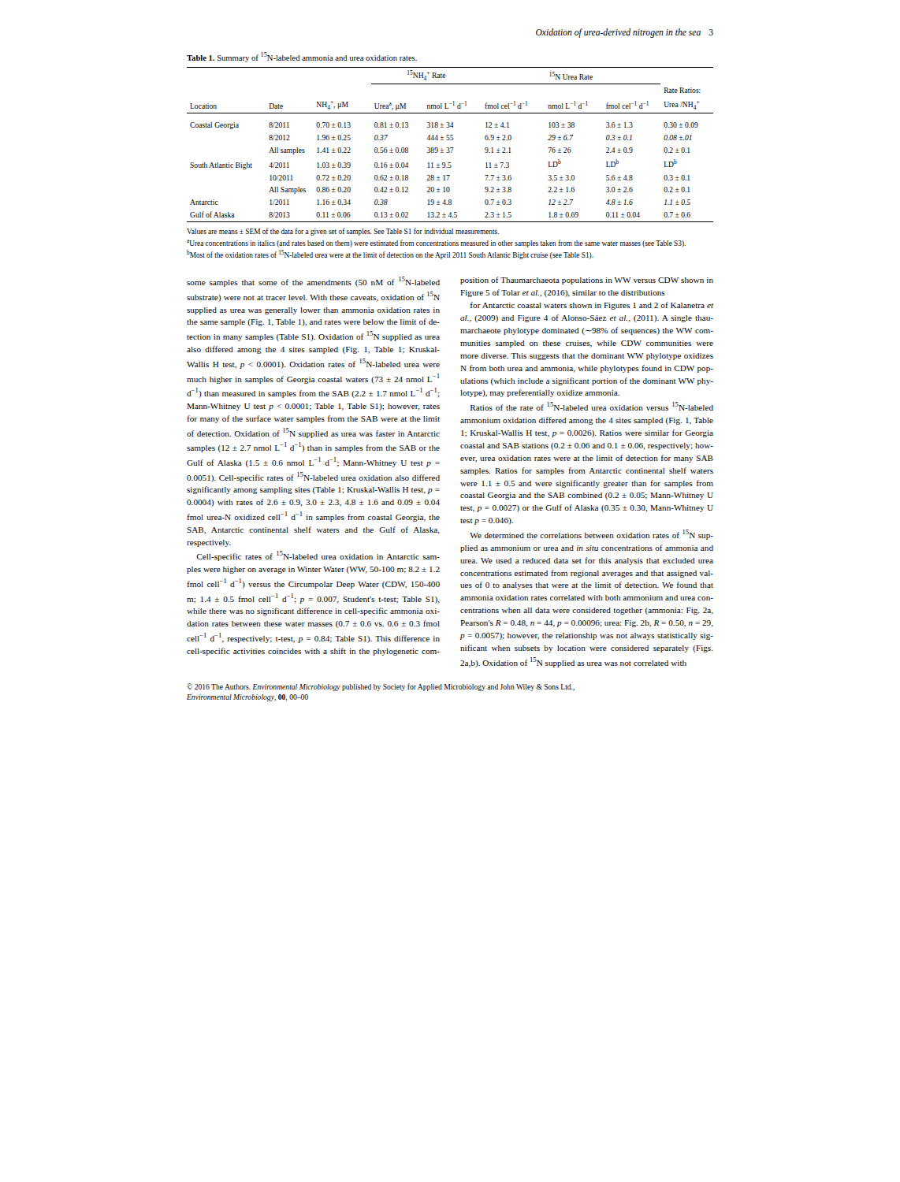Oxidation of urea-derived nitrogen in the sea 3
Table 1. Summary of 15N-labeled ammonia and urea oxidation rates.
| | 15 NH 4 + Rate | 15 N Urea Rate | |
| | | Rate Ratios: |
| Location | Date | NH 4 + , µM | Urea a , µM | nmol L −1 d −1 | fmol cel −1 d −1 | nmol L −1 d −1 | fmol cel −1 d −1 | Urea /NH 4 + |
| Coastal Georgia | 8/2011 | 0.70 ± 0.13 | 0.81 ± 0.13 | 318 ± 34 | 12 ± 4.1 | 103 ± 38 | 3.6 ± 1.3 | 0.30 ± 0.09 |
| | 8/2012 | 1.96 ± 0.25 | 0.37 | 444 ± 55 | 6.9 ± 2.0 | 29 ± 6.7 | 0.3 ± 0.1 | 0.08 ±.01 |
| | All samples | 1.41 ± 0.22 | 0.56 ± 0.08 | 389 ± 37 | 9.1 ± 2.1 | 76 ± 26 | 2.4 ± 0.9 | 0.2 ± 0.1 |
| South Atlantic Bight | 4/2011 | 1.03 ± 0.39 | 0.16 ± 0.04 | 11 ± 9.5 | 11 ± 7.3 | LD b | LD b | LD b |
| | 10/2011 | 0.72 ± 0.20 | 0.62 ± 0.18 | 28 ± 17 | 7.7 ± 3.6 | 3.5 ± 3.0 | 5.6 ± 4.8 | 0.3 ± 0.1 |
| | All Samples | 0.86 ± 0.20 | 0.42 ± 0.12 | 20 ± 10 | 9.2 ± 3.8 | 2.2 ± 1.6 | 3.0 ± 2.6 | 0.2 ± 0.1 |
| Antarctic | 1/2011 | 1.16 ± 0.34 | 0.38 | 19 ± 4.8 | 0.7 ± 0.3 | 12 ± 2.7 | 4.8 ± 1.6 | 1.1 ± 0.5 |
| Gulf of Alaska | 8/2013 | 0.11 ± 0.06 | 0.13 ± 0.02 | 13.2 ± 4.5 | 2.3 ± 1.5 | 1.8 ± 0.69 | 0.11 ± 0.04 | 0.7 ± 0.6 |
Values are means ± SEM of the data for a given set of samples. See Table S1 for individual measurements.
aUrea concentrations in italics (and rates based on them) were estimated from concentrations measured in other samples taken from the same water masses (see Table S3).
bMost of the oxidation rates of 15N-labeled urea were at the limit of detection on the April 2011 South Atlantic Bight cruise (see Table S1).
some samples that some of the amendments (50 nM of 15N-labeled substrate) were not at tracer level. With these caveats, oxidation of 15N supplied as urea was generally lower than ammonia oxidation rates in the same sample (Fig. 1, Table 1), and rates were below the limit of detection in many samples (Table S1). Oxidation of 15N supplied as urea also differed among the 4 sites sampled (Fig. 1, Table 1; Kruskal-Wallis H test, p < 0.0001). Oxidation rates of 15N-labeled urea were much higher in samples of Georgia coastal waters (73 ± 24 nmol L−1 d−1) than measured in samples from the SAB (2.2 ± 1.7 nmol L−1 d−1; Mann-Whitney U test p < 0.0001; Table 1, Table S1); however, rates for many of the surface water samples from the SAB were at the limit of detection. Oxidation of 15N supplied as urea was faster in Antarctic samples (12 ± 2.7 nmol L−1 d−1) than in samples from the SAB or the Gulf of Alaska (1.5 ± 0.6 nmol L−1 d−1; Mann-Whitney U test p = 0.0051). Cell-specific rates of 15N-labeled urea oxidation also differed significantly among sampling sites (Table 1; Kruskal-Wallis H test, p = 0.0004) with rates of 2.6 ± 0.9, 3.0 ± 2.3, 4.8 ± 1.6 and 0.09 ± 0.04 fmol urea-N oxidized cell−1 d−1 in samples from coastal Georgia, the SAB, Antarctic continental shelf waters and the Gulf of Alaska, respectively.
Cell-specific rates of 15N-labeled urea oxidation in Antarctic samples were higher on average in Winter Water (WW, 50-100 m; 8.2 ± 1.2 fmol cell−1 d−1) versus the Circumpolar Deep Water (CDW, 150-400 m; 1.4 ± 0.5 fmol cell−1 d−1; p = 0.007, Student's t-test; Table S1), while there was no significant difference in cell-specific ammonia oxidation rates between these water masses (0.7 ± 0.6 vs. 0.6 ± 0.3 fmol cell−1 d−1, respectively; t-test, p = 0.84; Table S1). This difference in cell-specific activities coincides with a shift in the phylogenetic composition of Thaumarchaeota populations in WW versus CDW shown in Figure 5 of Tolar et al., (2016), similar to the distributions
for Antarctic coastal waters shown in Figures 1 and 2 of Kalanetra et al., (2009) and Figure 4 of Alonso-Sáez et al., (2011). A single thaumarchaeote phylotype dominated (∼98% of sequences) the WW communities sampled on these cruises, while CDW communities were more diverse. This suggests that the dominant WW phylotype oxidizes N from both urea and ammonia, while phylotypes found in CDW populations (which include a significant portion of the dominant WW phylotype), may preferentially oxidize ammonia.
Ratios of the rate of 15N-labeled urea oxidation versus 15N-labeled ammonium oxidation differed among the 4 sites sampled (Fig. 1, Table 1; Kruskal-Wallis H test, p = 0.0026). Ratios were similar for Georgia coastal and SAB stations (0.2 ± 0.06 and 0.1 ± 0.06, respectively; however, urea oxidation rates were at the limit of detection for many SAB samples. Ratios for samples from Antarctic continental shelf waters were 1.1 ± 0.5 and were significantly greater than for samples from coastal Georgia and the SAB combined (0.2 ± 0.05; Mann-Whitney U test, p = 0.0027) or the Gulf of Alaska (0.35 ± 0.30, Mann-Whitney U test p = 0.046).
We determined the correlations between oxidation rates of 15N supplied as ammonium or urea and in situ concentrations of ammonia and urea. We used a reduced data set for this analysis that excluded urea concentrations estimated from regional averages and that assigned values of 0 to analyses that were at the limit of detection. We found that ammonia oxidation rates correlated with both ammonium and urea concentrations when all data were considered together (ammonia: Fig. 2a, Pearson's R = 0.48, n = 44, p = 0.00096; urea: Fig. 2b, R = 0.50, n = 29, p = 0.0057); however, the relationship was not always statistically significant when subsets by location were considered separately (Figs. 2a,b). Oxidation of 15N supplied as urea was not correlated with
© 2016 The Authors. Environmental Microbiology published by Society for Applied Microbiology and John Wiley & Sons Ltd.,
Environmental Microbiology, 00, 00–00